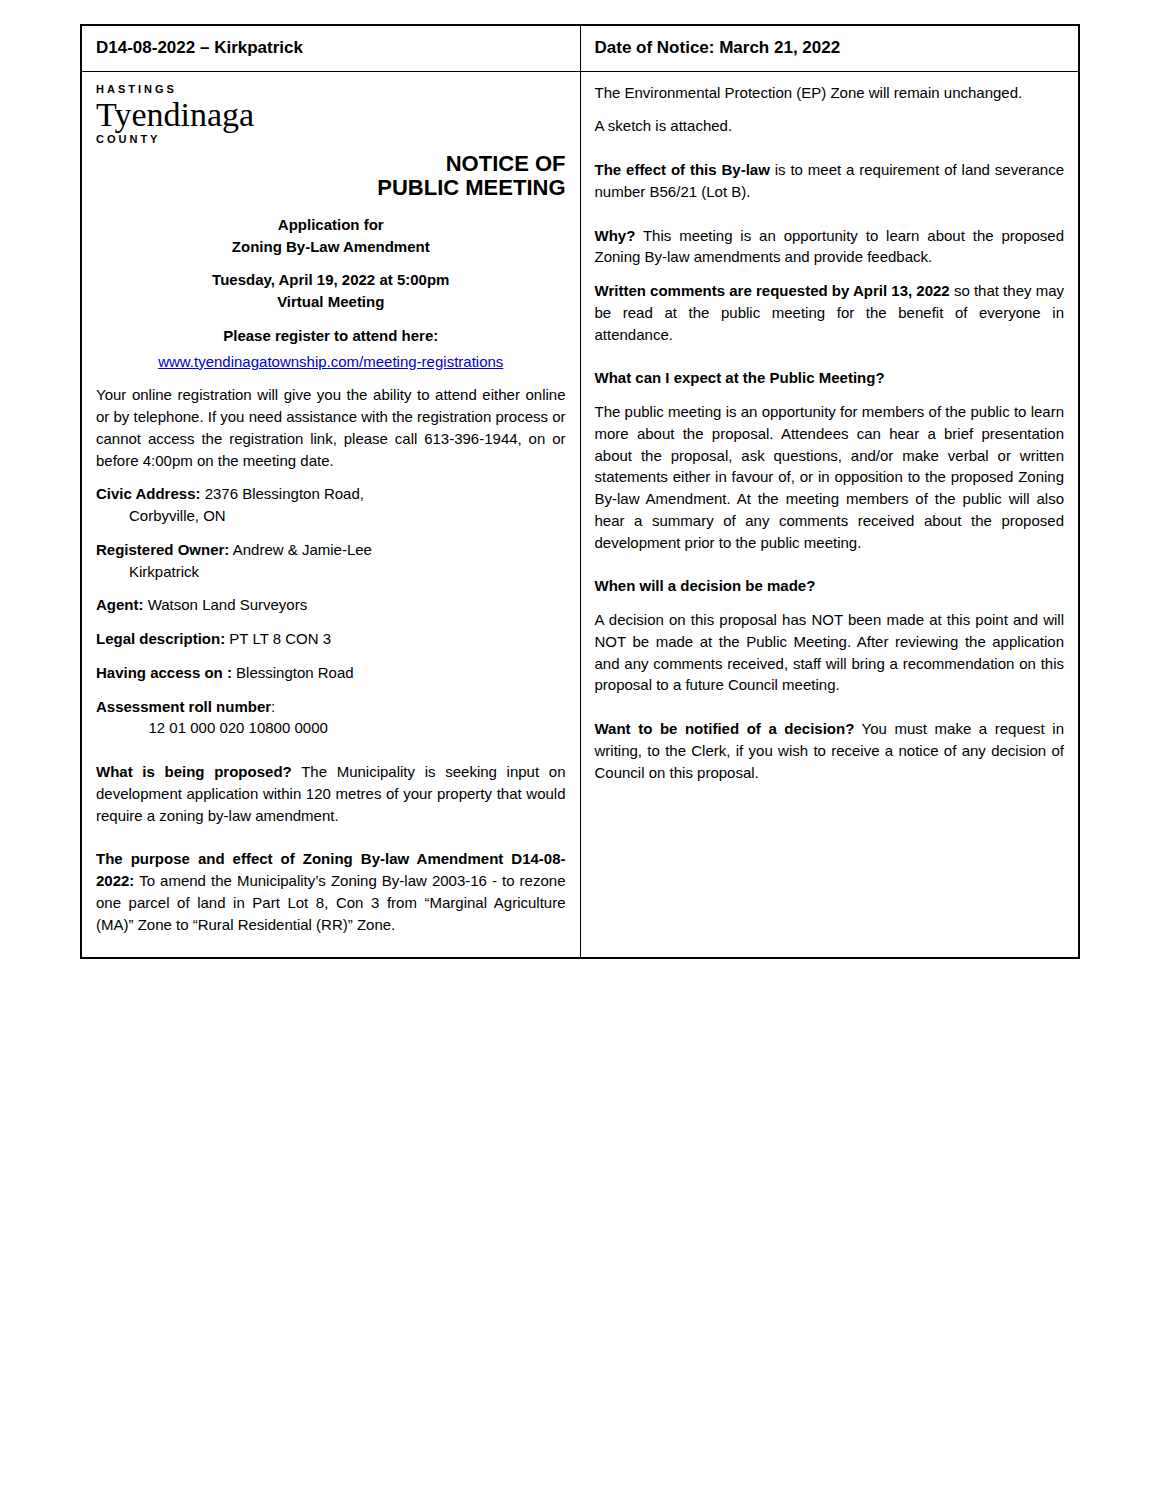| D14-08-2022 – Kirkpatrick | Date of Notice: March 21, 2022 |
| HASTINGS Tyendinaga COUNTY NOTICE OF PUBLIC MEETING Application for Zoning By-Law Amendment Tuesday, April 19, 2022 at 5:00pm Virtual Meeting Please register to attend here: www.tyendinagatownship.com/meeting-registrations Your online registration will give you the ability to attend either online or by telephone. If you need assistance with the registration process or cannot access the registration link, please call 613-396-1944, on or before 4:00pm on the meeting date. Civic Address: 2376 Blessington Road, Corbyville, ON Registered Owner: Andrew & Jamie-Lee Kirkpatrick Agent: Watson Land Surveyors Legal description: PT LT 8 CON 3 Having access on : Blessington Road Assessment roll number : 12 01 000 020 10800 0000 What is being proposed? The Municipality is seeking input on development application within 120 metres of your property that would require a zoning by-law amendment. The purpose and effect of Zoning By-law Amendment D14-08-2022: To amend the Municipality’s Zoning By-law 2003-16 - to rezone one parcel of land in Part Lot 8, Con 3 from “Marginal Agriculture (MA)” Zone to “Rural Residential (RR)” Zone. | The Environmental Protection (EP) Zone will remain unchanged. A sketch is attached. The effect of this By-law is to meet a requirement of land severance number B56/21 (Lot B). Why? This meeting is an opportunity to learn about the proposed Zoning By-law amendments and provide feedback. Written comments are requested by April 13, 2022 so that they may be read at the public meeting for the benefit of everyone in attendance. What can I expect at the Public Meeting? The public meeting is an opportunity for members of the public to learn more about the proposal. Attendees can hear a brief presentation about the proposal, ask questions, and/or make verbal or written statements either in favour of, or in opposition to the proposed Zoning By-law Amendment. At the meeting members of the public will also hear a summary of any comments received about the proposed development prior to the public meeting. When will a decision be made? A decision on this proposal has NOT been made at this point and will NOT be made at the Public Meeting. After reviewing the application and any comments received, staff will bring a recommendation on this proposal to a future Council meeting. Want to be notified of a decision? You must make a request in writing, to the Clerk, if you wish to receive a notice of any decision of Council on this proposal. |